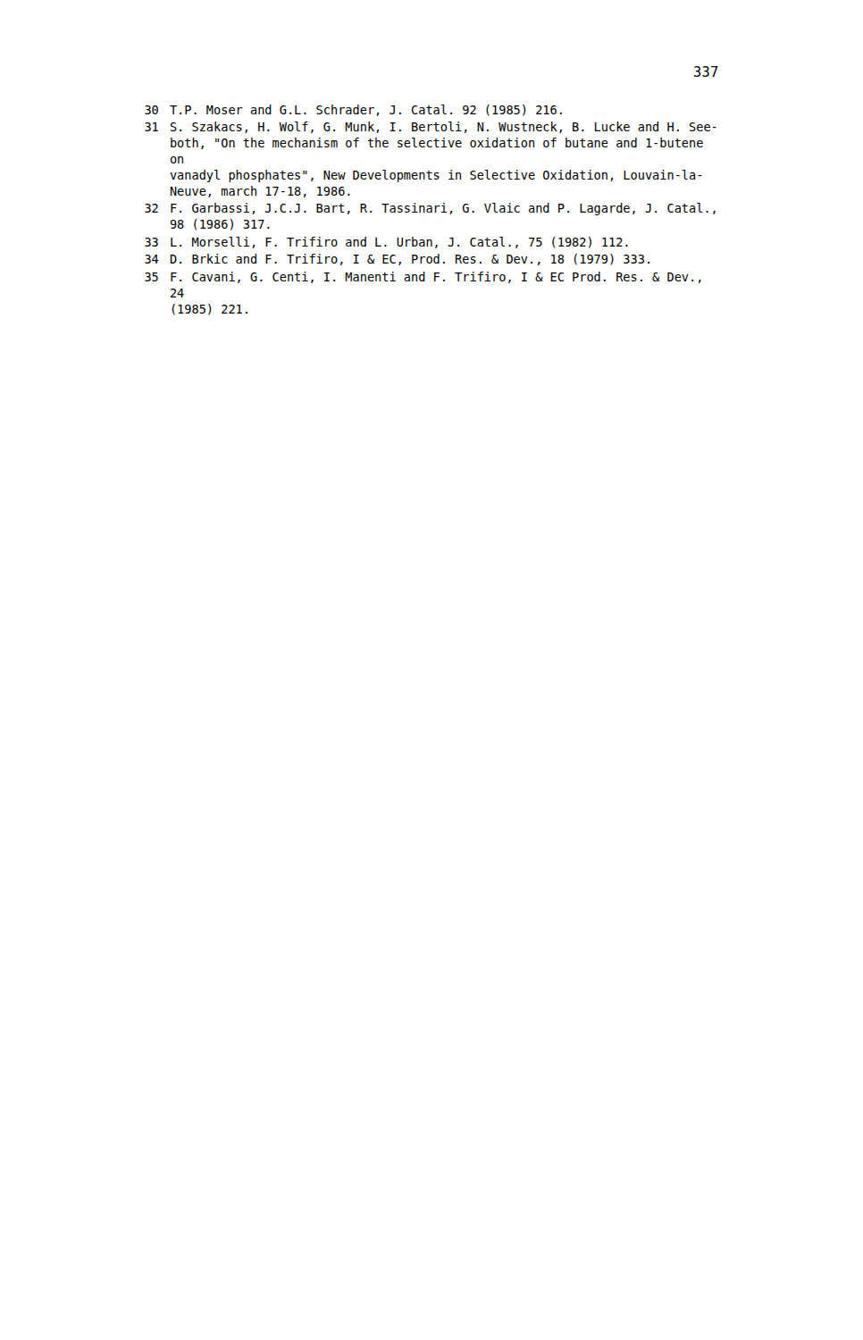337
30 T.P. Moser and G.L. Schrader, J. Catal. 92 (1985) 216.
31 S. Szakacs, H. Wolf, G. Munk, I. Bertoli, N. Wustneck, B. Lucke and H. See- both, "On the mechanism of the selective oxidation of butane and 1-butene on vanadyl phosphates", New Developments in Selective Oxidation, Louvain-la- Neuve, march 17-18, 1986.
32 F. Garbassi, J.C.J. Bart, R. Tassinari, G. Vlaic and P. Lagarde, J. Catal., 98 (1986) 317.
33 L. Morselli, F. Trifiro and L. Urban, J. Catal., 75 (1982) 112.
34 D. Brkic and F. Trifiro, I & EC, Prod. Res. & Dev., 18 (1979) 333.
35 F. Cavani, G. Centi, I. Manenti and F. Trifiro, I & EC Prod. Res. & Dev., 24 (1985) 221.